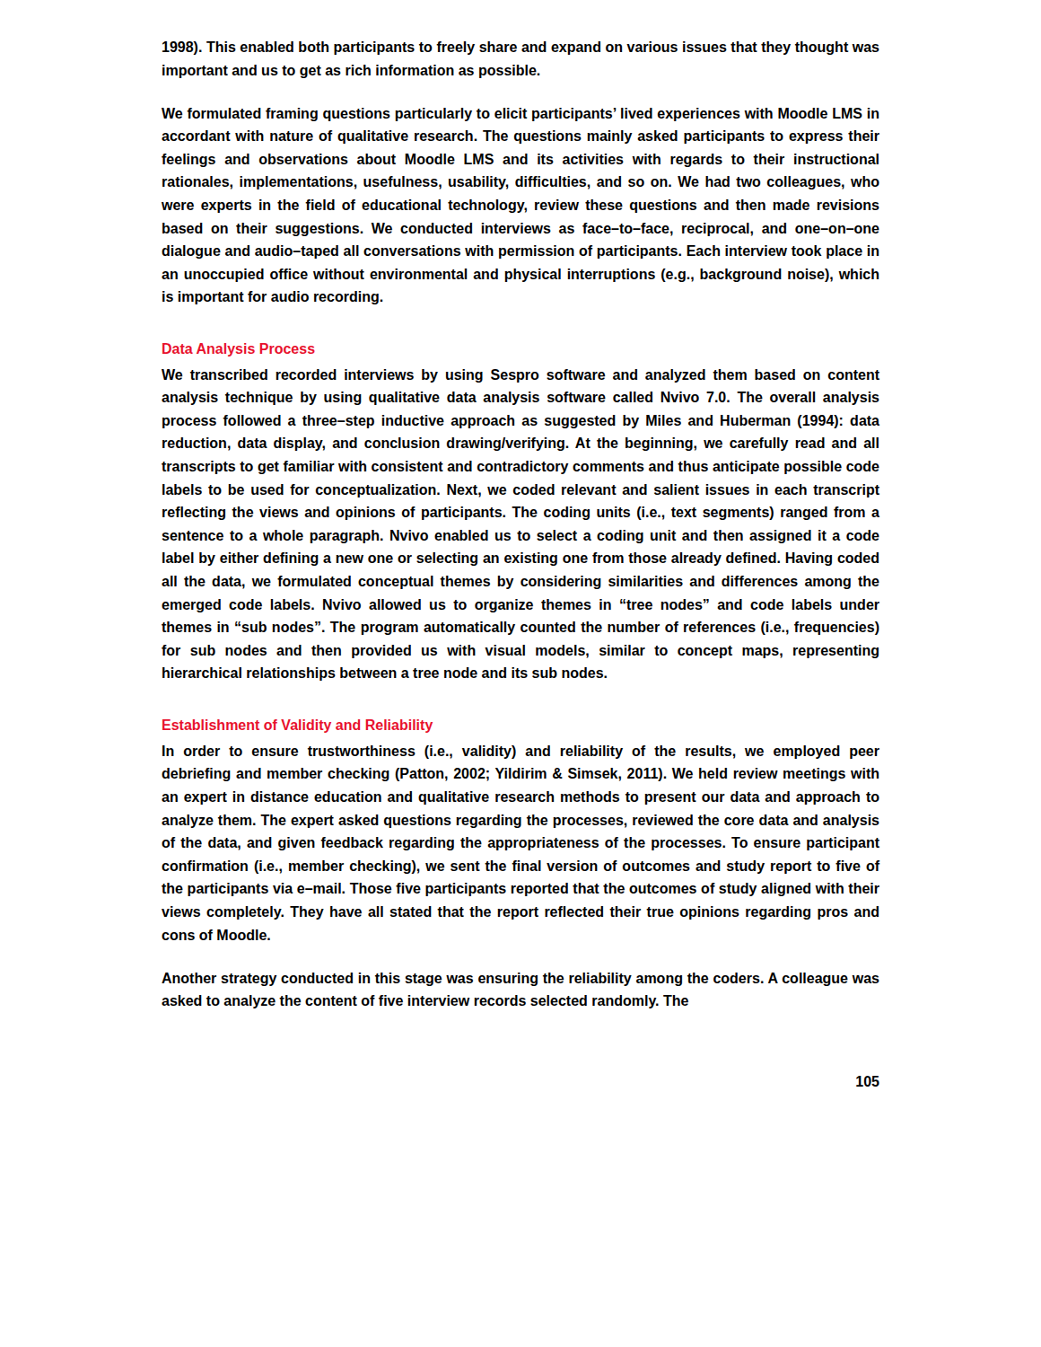1998). This enabled both participants to freely share and expand on various issues that they thought was important and us to get as rich information as possible.
We formulated framing questions particularly to elicit participants’ lived experiences with Moodle LMS in accordant with nature of qualitative research. The questions mainly asked participants to express their feelings and observations about Moodle LMS and its activities with regards to their instructional rationales, implementations, usefulness, usability, difficulties, and so on. We had two colleagues, who were experts in the field of educational technology, review these questions and then made revisions based on their suggestions. We conducted interviews as face–to–face, reciprocal, and one–on–one dialogue and audio–taped all conversations with permission of participants. Each interview took place in an unoccupied office without environmental and physical interruptions (e.g., background noise), which is important for audio recording.
Data Analysis Process
We transcribed recorded interviews by using Sespro software and analyzed them based on content analysis technique by using qualitative data analysis software called Nvivo 7.0. The overall analysis process followed a three–step inductive approach as suggested by Miles and Huberman (1994): data reduction, data display, and conclusion drawing/verifying. At the beginning, we carefully read and all transcripts to get familiar with consistent and contradictory comments and thus anticipate possible code labels to be used for conceptualization. Next, we coded relevant and salient issues in each transcript reflecting the views and opinions of participants. The coding units (i.e., text segments) ranged from a sentence to a whole paragraph. Nvivo enabled us to select a coding unit and then assigned it a code label by either defining a new one or selecting an existing one from those already defined. Having coded all the data, we formulated conceptual themes by considering similarities and differences among the emerged code labels. Nvivo allowed us to organize themes in “tree nodes” and code labels under themes in “sub nodes”. The program automatically counted the number of references (i.e., frequencies) for sub nodes and then provided us with visual models, similar to concept maps, representing hierarchical relationships between a tree node and its sub nodes.
Establishment of Validity and Reliability
In order to ensure trustworthiness (i.e., validity) and reliability of the results, we employed peer debriefing and member checking (Patton, 2002; Yildirim & Simsek, 2011). We held review meetings with an expert in distance education and qualitative research methods to present our data and approach to analyze them. The expert asked questions regarding the processes, reviewed the core data and analysis of the data, and given feedback regarding the appropriateness of the processes. To ensure participant confirmation (i.e., member checking), we sent the final version of outcomes and study report to five of the participants via e–mail. Those five participants reported that the outcomes of study aligned with their views completely. They have all stated that the report reflected their true opinions regarding pros and cons of Moodle.
Another strategy conducted in this stage was ensuring the reliability among the coders. A colleague was asked to analyze the content of five interview records selected randomly. The
105